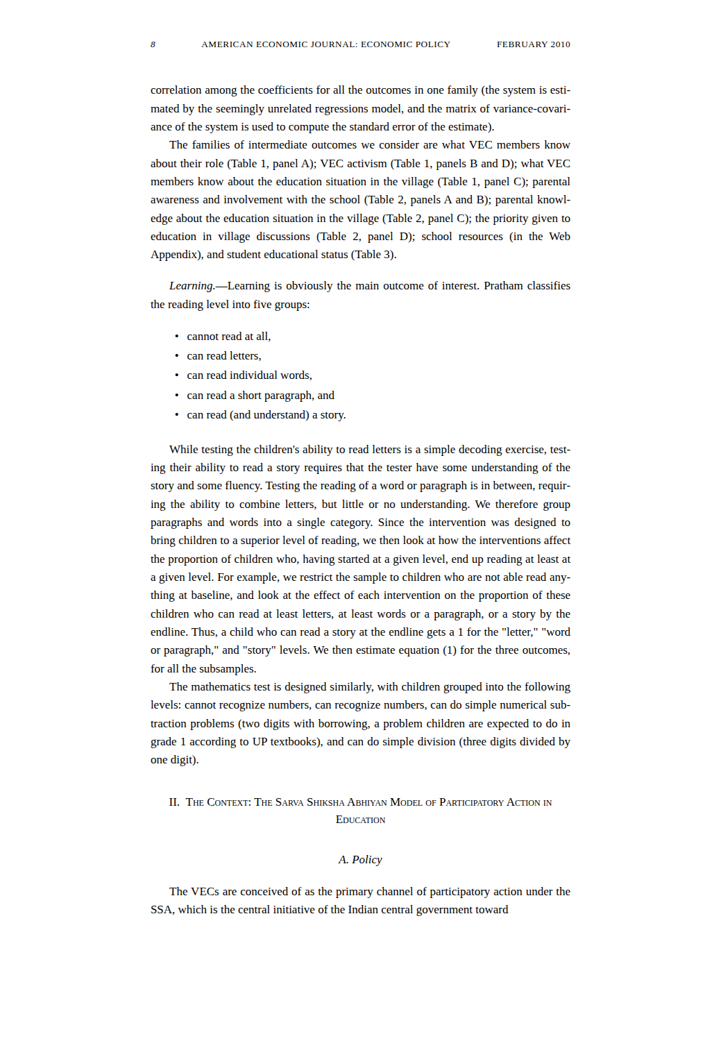8 American Economic Journal: Economic Policy February 2010
correlation among the coefficients for all the outcomes in one family (the system is estimated by the seemingly unrelated regressions model, and the matrix of variance-covariance of the system is used to compute the standard error of the estimate).
The families of intermediate outcomes we consider are what VEC members know about their role (Table 1, panel A); VEC activism (Table 1, panels B and D); what VEC members know about the education situation in the village (Table 1, panel C); parental awareness and involvement with the school (Table 2, panels A and B); parental knowledge about the education situation in the village (Table 2, panel C); the priority given to education in village discussions (Table 2, panel D); school resources (in the Web Appendix), and student educational status (Table 3).
Learning.—Learning is obviously the main outcome of interest. Pratham classifies the reading level into five groups:
cannot read at all,
can read letters,
can read individual words,
can read a short paragraph, and
can read (and understand) a story.
While testing the children's ability to read letters is a simple decoding exercise, testing their ability to read a story requires that the tester have some understanding of the story and some fluency. Testing the reading of a word or paragraph is in between, requiring the ability to combine letters, but little or no understanding. We therefore group paragraphs and words into a single category. Since the intervention was designed to bring children to a superior level of reading, we then look at how the interventions affect the proportion of children who, having started at a given level, end up reading at least at a given level. For example, we restrict the sample to children who are not able read anything at baseline, and look at the effect of each intervention on the proportion of these children who can read at least letters, at least words or a paragraph, or a story by the endline. Thus, a child who can read a story at the endline gets a 1 for the "letter," "word or paragraph," and "story" levels. We then estimate equation (1) for the three outcomes, for all the subsamples.
The mathematics test is designed similarly, with children grouped into the following levels: cannot recognize numbers, can recognize numbers, can do simple numerical subtraction problems (two digits with borrowing, a problem children are expected to do in grade 1 according to UP textbooks), and can do simple division (three digits divided by one digit).
II. The Context: The Sarva Shiksha Abhiyan Model of Participatory Action in Education
A. Policy
The VECs are conceived of as the primary channel of participatory action under the SSA, which is the central initiative of the Indian central government toward